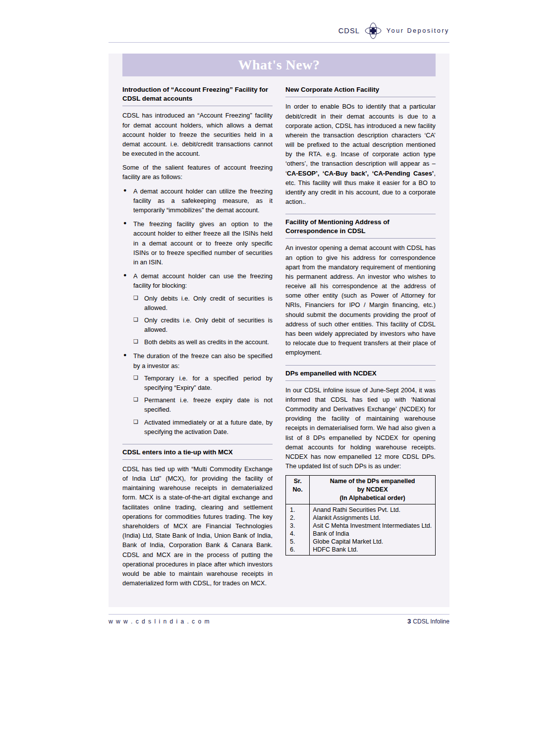CDSL Your Depository
What's New?
Introduction of “Account Freezing” Facility for CDSL demat accounts
CDSL has introduced an “Account Freezing” facility for demat account holders, which allows a demat account holder to freeze the securities held in a demat account. i.e. debit/credit transactions cannot be executed in the account.
Some of the salient features of account freezing facility are as follows:
A demat account holder can utilize the freezing facility as a safekeeping measure, as it temporarily “immobilizes” the demat account.
The freezing facility gives an option to the account holder to either freeze all the ISINs held in a demat account or to freeze only specific ISINs or to freeze specified number of securities in an ISIN.
A demat account holder can use the freezing facility for blocking:
Only debits i.e. Only credit of securities is allowed.
Only credits i.e. Only debit of securities is allowed.
Both debits as well as credits in the account.
The duration of the freeze can also be specified by a investor as:
Temporary i.e. for a specified period by specifying “Expiry” date.
Permanent i.e. freeze expiry date is not specified.
Activated immediately or at a future date, by specifying the activation Date.
CDSL enters into a tie-up with MCX
CDSL has tied up with “Multi Commodity Exchange of India Ltd” (MCX), for providing the facility of maintaining warehouse receipts in dematerialized form. MCX is a state-of-the-art digital exchange and facilitates online trading, clearing and settlement operations for commodities futures trading. The key shareholders of MCX are Financial Technologies (India) Ltd, State Bank of India, Union Bank of India, Bank of India, Corporation Bank & Canara Bank. CDSL and MCX are in the process of putting the operational procedures in place after which investors would be able to maintain warehouse receipts in dematerialized form with CDSL, for trades on MCX.
New Corporate Action Facility
In order to enable BOs to identify that a particular debit/credit in their demat accounts is due to a corporate action, CDSL has introduced a new facility wherein the transaction description characters ‘CA’ will be prefixed to the actual description mentioned by the RTA. e.g. Incase of corporate action type ‘others’, the transaction description will appear as – ‘CA-ESOP’, ‘CA-Buy back’, ‘CA-Pending Cases’, etc. This facility will thus make it easier for a BO to identify any credit in his account, due to a corporate action..
Facility of Mentioning Address of Correspondence in CDSL
An investor opening a demat account with CDSL has an option to give his address for correspondence apart from the mandatory requirement of mentioning his permanent address. An investor who wishes to receive all his correspondence at the address of some other entity (such as Power of Attorney for NRIs, Financiers for IPO / Margin financing, etc.) should submit the documents providing the proof of address of such other entities. This facility of CDSL has been widely appreciated by investors who have to relocate due to frequent transfers at their place of employment.
DPs empanelled with NCDEX
In our CDSL infoline issue of June-Sept 2004, it was informed that CDSL has tied up with ‘National Commodity and Derivatives Exchange’ (NCDEX) for providing the facility of maintaining warehouse receipts in dematerialised form. We had also given a list of 8 DPs empanelled by NCDEX for opening demat accounts for holding warehouse receipts. NCDEX has now empanelled 12 more CDSL DPs. The updated list of such DPs is as under:
| Sr. No. | Name of the DPs empanelled by NCDEX (In Alphabetical order) |
| --- | --- |
| 1. | Anand Rathi Securities Pvt. Ltd. |
| 2. | Alankit Assignments Ltd. |
| 3. | Asit C Mehta Investment Intermediates Ltd. |
| 4. | Bank of India |
| 5. | Globe Capital Market Ltd. |
| 6. | HDFC Bank Ltd. |
w w w . c d s l i n d i a . c o m 3 CDSL Infoline